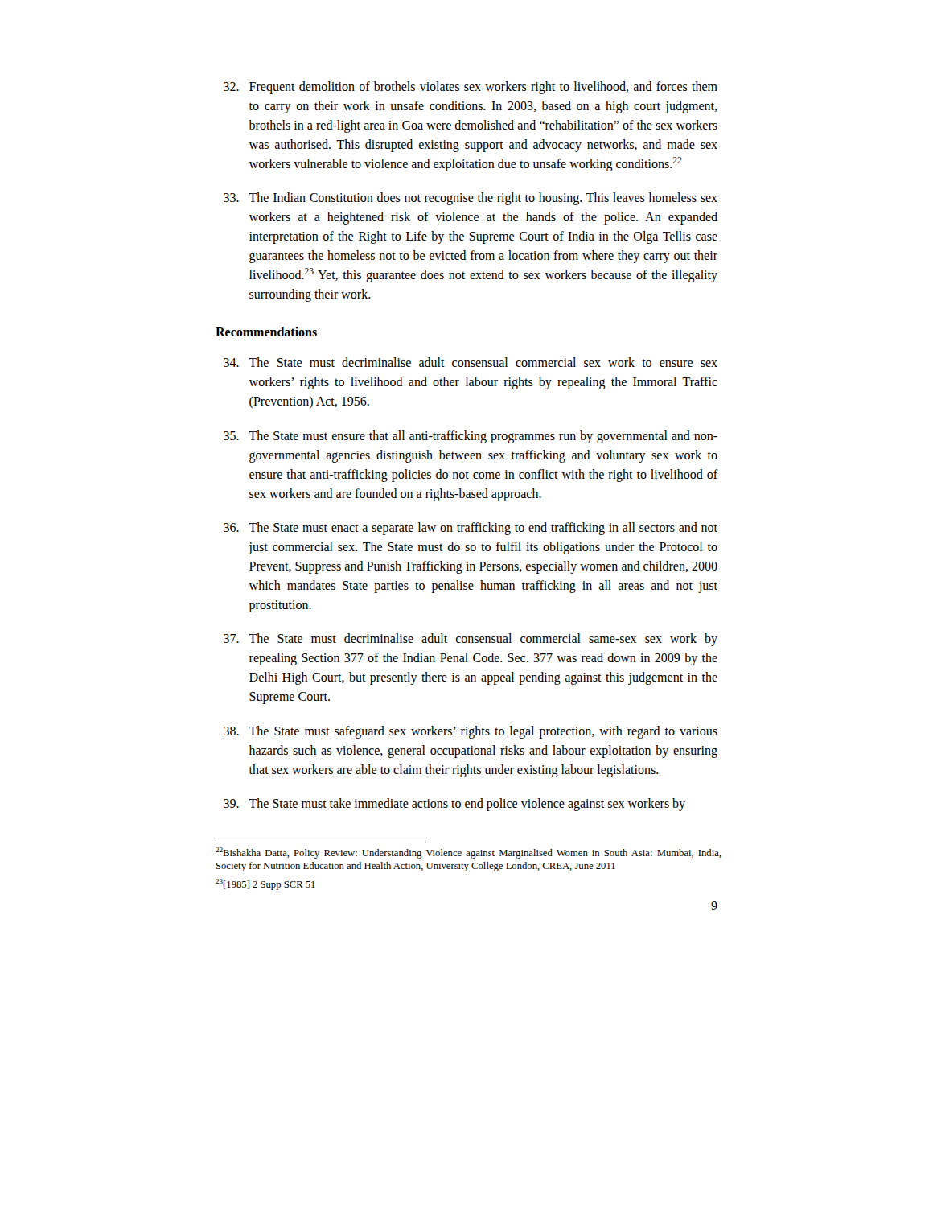32. Frequent demolition of brothels violates sex workers right to livelihood, and forces them to carry on their work in unsafe conditions. In 2003, based on a high court judgment, brothels in a red-light area in Goa were demolished and “rehabilitation” of the sex workers was authorised. This disrupted existing support and advocacy networks, and made sex workers vulnerable to violence and exploitation due to unsafe working conditions.22
33. The Indian Constitution does not recognise the right to housing. This leaves homeless sex workers at a heightened risk of violence at the hands of the police. An expanded interpretation of the Right to Life by the Supreme Court of India in the Olga Tellis case guarantees the homeless not to be evicted from a location from where they carry out their livelihood.23 Yet, this guarantee does not extend to sex workers because of the illegality surrounding their work.
Recommendations
34. The State must decriminalise adult consensual commercial sex work to ensure sex workers’ rights to livelihood and other labour rights by repealing the Immoral Traffic (Prevention) Act, 1956.
35. The State must ensure that all anti-trafficking programmes run by governmental and non-governmental agencies distinguish between sex trafficking and voluntary sex work to ensure that anti-trafficking policies do not come in conflict with the right to livelihood of sex workers and are founded on a rights-based approach.
36. The State must enact a separate law on trafficking to end trafficking in all sectors and not just commercial sex. The State must do so to fulfil its obligations under the Protocol to Prevent, Suppress and Punish Trafficking in Persons, especially women and children, 2000 which mandates State parties to penalise human trafficking in all areas and not just prostitution.
37. The State must decriminalise adult consensual commercial same-sex sex work by repealing Section 377 of the Indian Penal Code. Sec. 377 was read down in 2009 by the Delhi High Court, but presently there is an appeal pending against this judgement in the Supreme Court.
38. The State must safeguard sex workers’ rights to legal protection, with regard to various hazards such as violence, general occupational risks and labour exploitation by ensuring that sex workers are able to claim their rights under existing labour legislations.
39. The State must take immediate actions to end police violence against sex workers by
22Bishakha Datta, Policy Review: Understanding Violence against Marginalised Women in South Asia: Mumbai, India, Society for Nutrition Education and Health Action, University College London, CREA, June 2011
23[1985] 2 Supp SCR 51
9